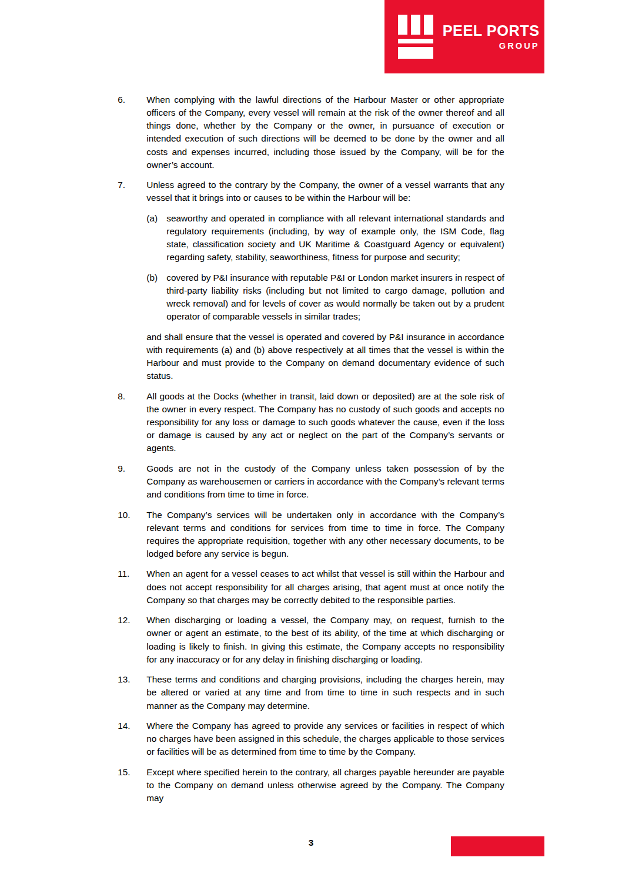PEEL PORTS GROUP
6. When complying with the lawful directions of the Harbour Master or other appropriate officers of the Company, every vessel will remain at the risk of the owner thereof and all things done, whether by the Company or the owner, in pursuance of execution or intended execution of such directions will be deemed to be done by the owner and all costs and expenses incurred, including those issued by the Company, will be for the owner’s account.
7. Unless agreed to the contrary by the Company, the owner of a vessel warrants that any vessel that it brings into or causes to be within the Harbour will be:
(a) seaworthy and operated in compliance with all relevant international standards and regulatory requirements (including, by way of example only, the ISM Code, flag state, classification society and UK Maritime & Coastguard Agency or equivalent) regarding safety, stability, seaworthiness, fitness for purpose and security;
(b) covered by P&I insurance with reputable P&I or London market insurers in respect of third-party liability risks (including but not limited to cargo damage, pollution and wreck removal) and for levels of cover as would normally be taken out by a prudent operator of comparable vessels in similar trades;
and shall ensure that the vessel is operated and covered by P&I insurance in accordance with requirements (a) and (b) above respectively at all times that the vessel is within the Harbour and must provide to the Company on demand documentary evidence of such status.
8. All goods at the Docks (whether in transit, laid down or deposited) are at the sole risk of the owner in every respect. The Company has no custody of such goods and accepts no responsibility for any loss or damage to such goods whatever the cause, even if the loss or damage is caused by any act or neglect on the part of the Company’s servants or agents.
9. Goods are not in the custody of the Company unless taken possession of by the Company as warehousemen or carriers in accordance with the Company’s relevant terms and conditions from time to time in force.
10. The Company’s services will be undertaken only in accordance with the Company’s relevant terms and conditions for services from time to time in force. The Company requires the appropriate requisition, together with any other necessary documents, to be lodged before any service is begun.
11. When an agent for a vessel ceases to act whilst that vessel is still within the Harbour and does not accept responsibility for all charges arising, that agent must at once notify the Company so that charges may be correctly debited to the responsible parties.
12. When discharging or loading a vessel, the Company may, on request, furnish to the owner or agent an estimate, to the best of its ability, of the time at which discharging or loading is likely to finish. In giving this estimate, the Company accepts no responsibility for any inaccuracy or for any delay in finishing discharging or loading.
13. These terms and conditions and charging provisions, including the charges herein, may be altered or varied at any time and from time to time in such respects and in such manner as the Company may determine.
14. Where the Company has agreed to provide any services or facilities in respect of which no charges have been assigned in this schedule, the charges applicable to those services or facilities will be as determined from time to time by the Company.
15. Except where specified herein to the contrary, all charges payable hereunder are payable to the Company on demand unless otherwise agreed by the Company. The Company may
3